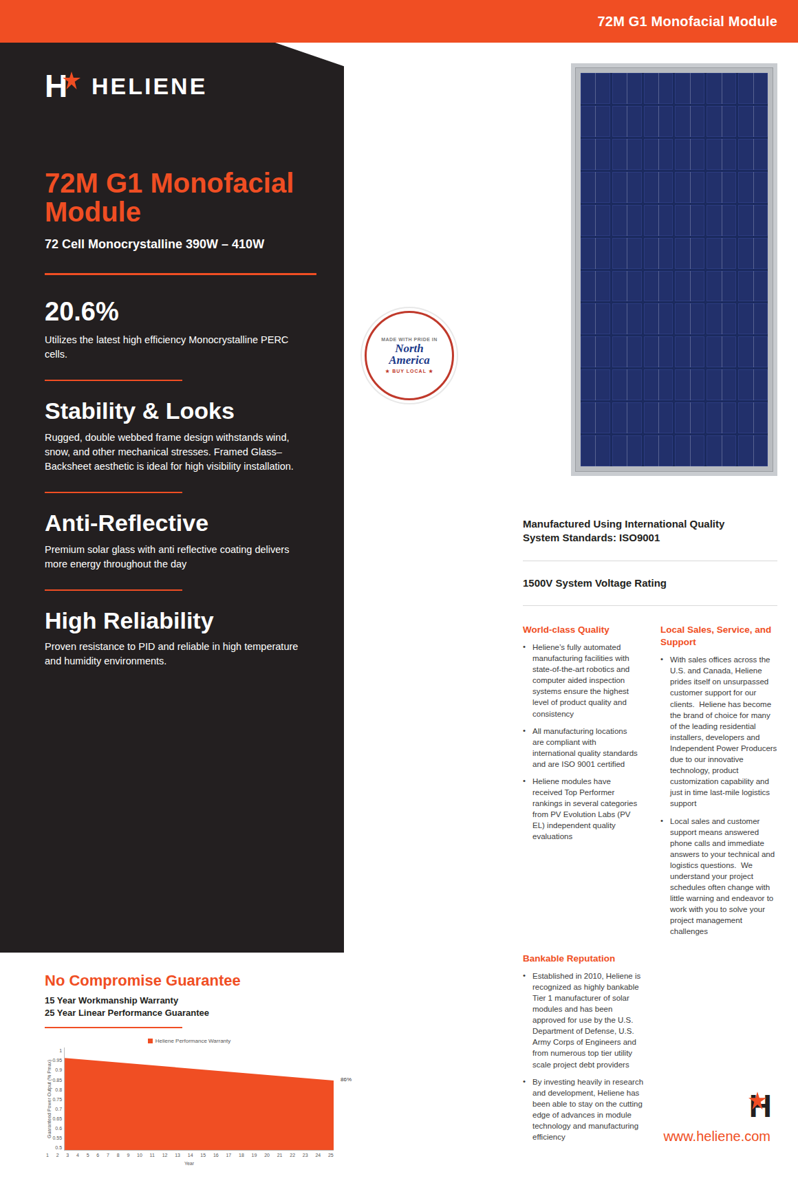72M G1 Monofacial Module
H
HELIENE
72M G1 Monofacial Module
72 Cell Monocrystalline 390W – 410W
20.6%
Utilizes the latest high efficiency Monocrystalline PERC cells.
Stability & Looks
Rugged, double webbed frame design withstands wind, snow, and other mechanical stresses. Framed Glass–Backsheet aesthetic is ideal for high visibility installation.
Anti-Reflective
Premium solar glass with anti reflective coating delivers more energy throughout the day
High Reliability
Proven resistance to PID and reliable in high temperature and humidity environments.
Made with pride in
North America
★ BUY LOCAL ★
Manufactured Using International Quality
System Standards: ISO9001
1500V System Voltage Rating
World-class Quality
Heliene’s fully automated manufacturing facilities with state-of-the-art robotics and computer aided inspection systems ensure the highest level of product quality and consistency
All manufacturing locations are compliant with international quality standards and are ISO 9001 certified
Heliene modules have received Top Performer rankings in several categories from PV Evolution Labs (PV EL) independent quality evaluations
Local Sales, Service, and Support
With sales offices across the U.S. and Canada, Heliene prides itself on unsurpassed customer support for our clients. Heliene has become the brand of choice for many of the leading residential installers, developers and Independent Power Producers due to our innovative technology, product customization capability and just in time last-mile logistics support
Local sales and customer support means answered phone calls and immediate answers to your technical and logistics questions. We understand your project schedules often change with little warning and endeavor to work with you to solve your project management challenges
No Compromise Guarantee
15 Year Workmanship Warranty
25 Year Linear Performance Guarantee
Heliene Performance Warranty
Guaranteed Power Output (% Pmax)
10.950.90.850.8 0.750.70.650.60.550.5
86%
1234567 891011121314 15161718192021 22232425
Year
Bankable Reputation
Established in 2010, Heliene is recognized as highly bankable Tier 1 manufacturer of solar modules and has been approved for use by the U.S. Department of Defense, U.S. Army Corps of Engineers and from numerous top tier utility scale project debt providers
By investing heavily in research and development, Heliene has been able to stay on the cutting edge of advances in module technology and manufacturing efficiency
H
www.heliene.com